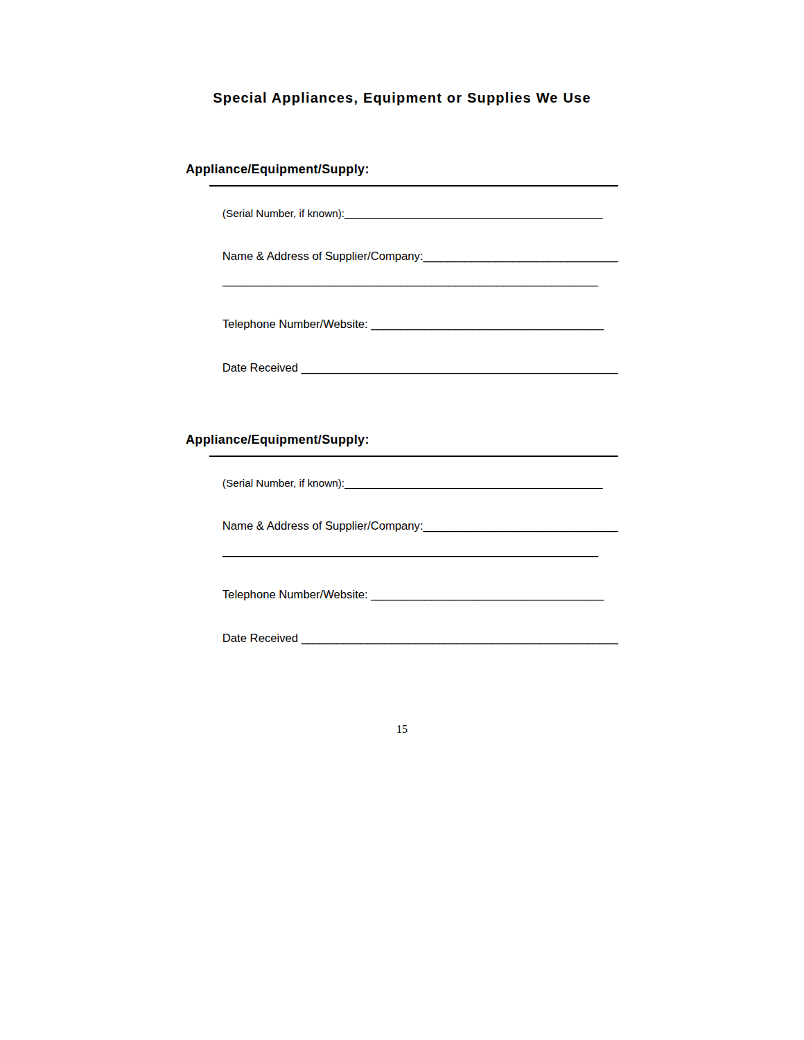Special Appliances, Equipment or Supplies We Use
Appliance/Equipment/Supply:
(Serial Number, if known):_______________________________________________
Name & Address of Supplier/Company:_________________________________
_______________________________________________________________
Telephone Number/Website: _______________________________________
Date Received _______________________________________________________
Appliance/Equipment/Supply:
(Serial Number, if known):_______________________________________________
Name & Address of Supplier/Company:_________________________________
_______________________________________________________________
Telephone Number/Website: _______________________________________
Date Received _______________________________________________________
15